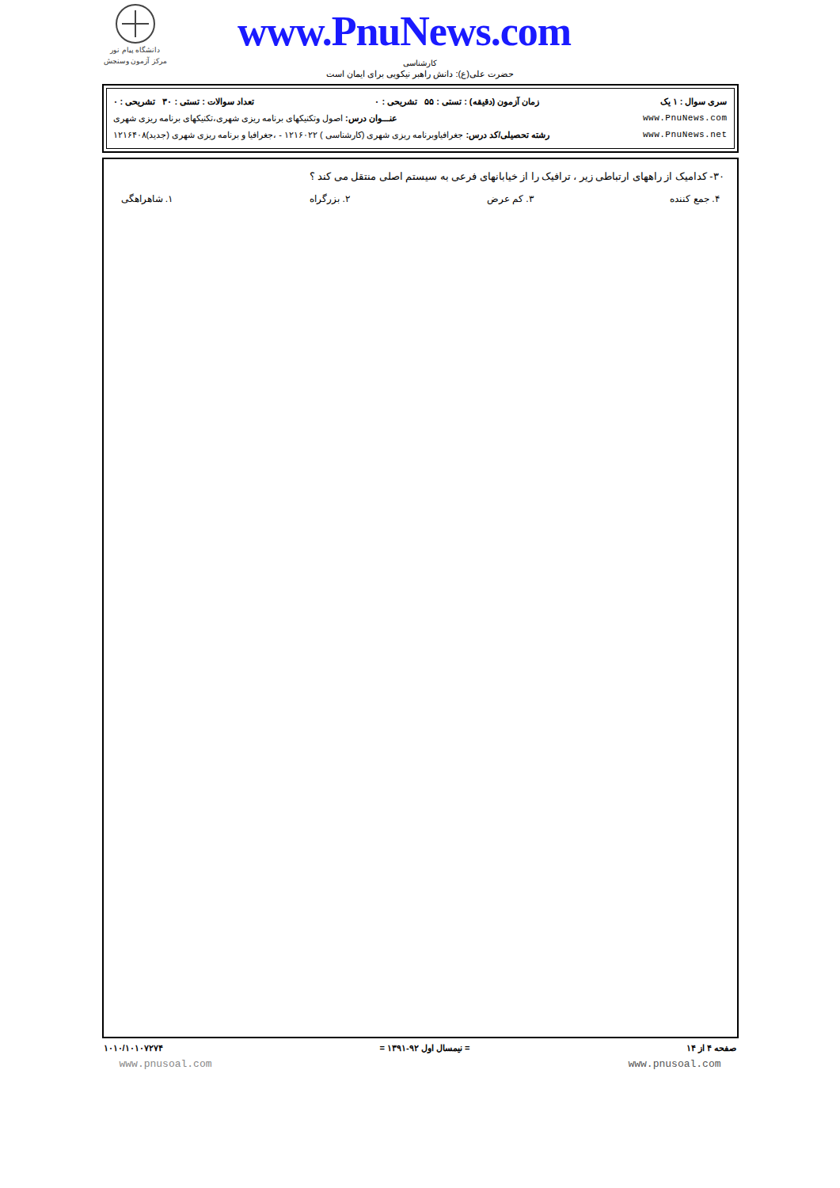دانشگاه پیام نور
مرکز آزمون وسنجش
www.PnuNews.com
کارشناسی حضرت علی(ع): دانش راهبر نیکویی برای ایمان است
سری سوال : ۱ یک
زمان آزمون (دقیقه) : تستی : ۵۵ تشریحی : ۰
تعداد سوالات : تستی : ۳۰ تشریحی : ۰
www.PnuNews.com
عنـــوان درس: اصول وتکنیکهای برنامه ریزی شهری،تکنیکهای برنامه ریزی شهری
www.PnuNews.net
رشته تحصیلی/کد درس: جغرافیاوبرنامه ریزی شهری (کارشناسی ) ۱۲۱۶۰۲۲ - ،جغرافیا و برنامه ریزی شهری (جدید)۱۲۱۶۴۰۸
۳۰- کدامیک از راههای ارتباطی زیر ، ترافیک را از خیابانهای فرعی به سیستم اصلی منتقل می کند ؟
۴. جمع کننده
۳. کم عرض
۲. بزرگراه
۱. شاهراهگی
صفحه ۴ از ۱۴
= نیمسال اول ۹۲-۱۳۹۱ =
۱۰۱۰/۱۰۱۰۷۲۷۴
www.pnusoal.com www.pnusoal.com